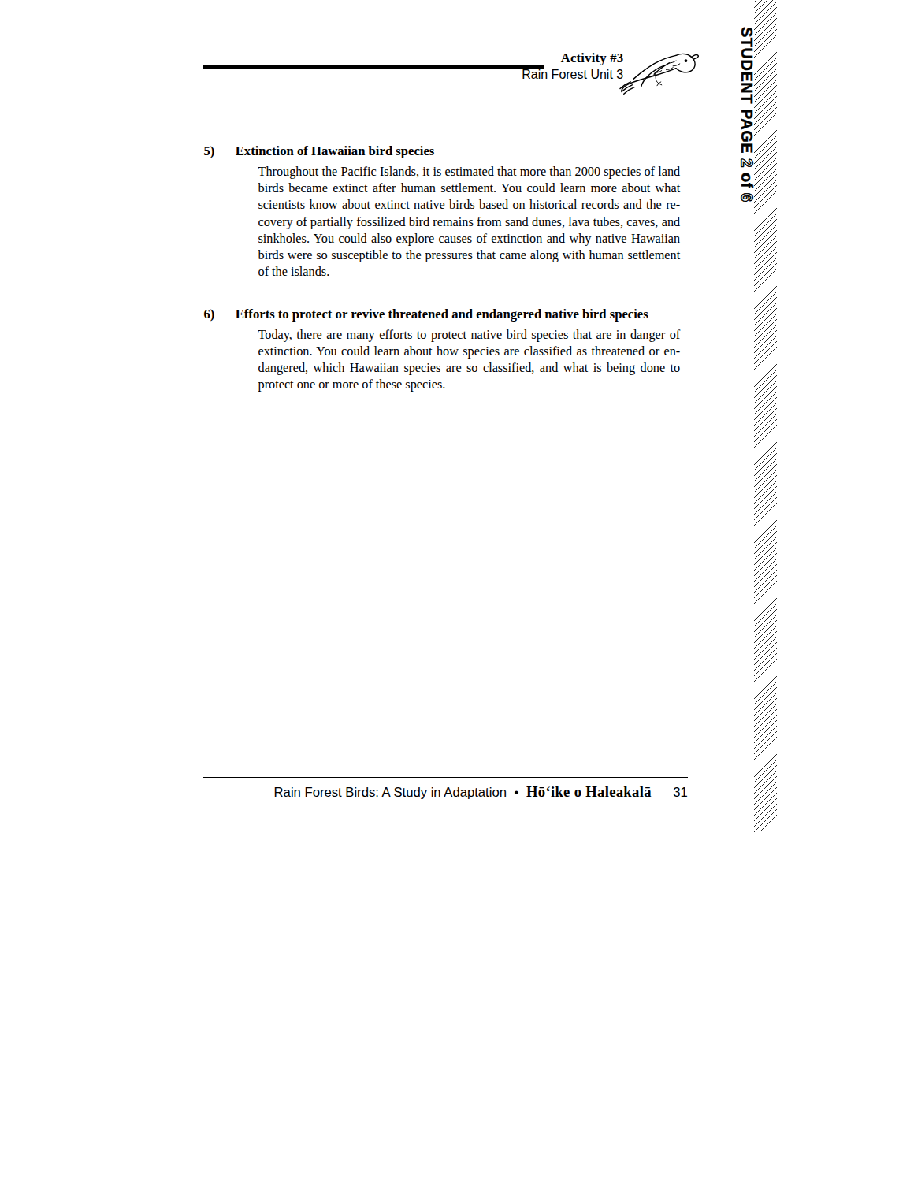STUDENT PAGE 2 of 6
Activity #3
Rain Forest Unit 3
5) Extinction of Hawaiian bird species
Throughout the Pacific Islands, it is estimated that more than 2000 species of land birds became extinct after human settlement. You could learn more about what scientists know about extinct native birds based on historical records and the recovery of partially fossilized bird remains from sand dunes, lava tubes, caves, and sinkholes. You could also explore causes of extinction and why native Hawaiian birds were so susceptible to the pressures that came along with human settlement of the islands.
6) Efforts to protect or revive threatened and endangered native bird species
Today, there are many efforts to protect native bird species that are in danger of extinction. You could learn about how species are classified as threatened or endangered, which Hawaiian species are so classified, and what is being done to protect one or more of these species.
Rain Forest Birds: A Study in Adaptation • Hōʻike o Haleakalā 31